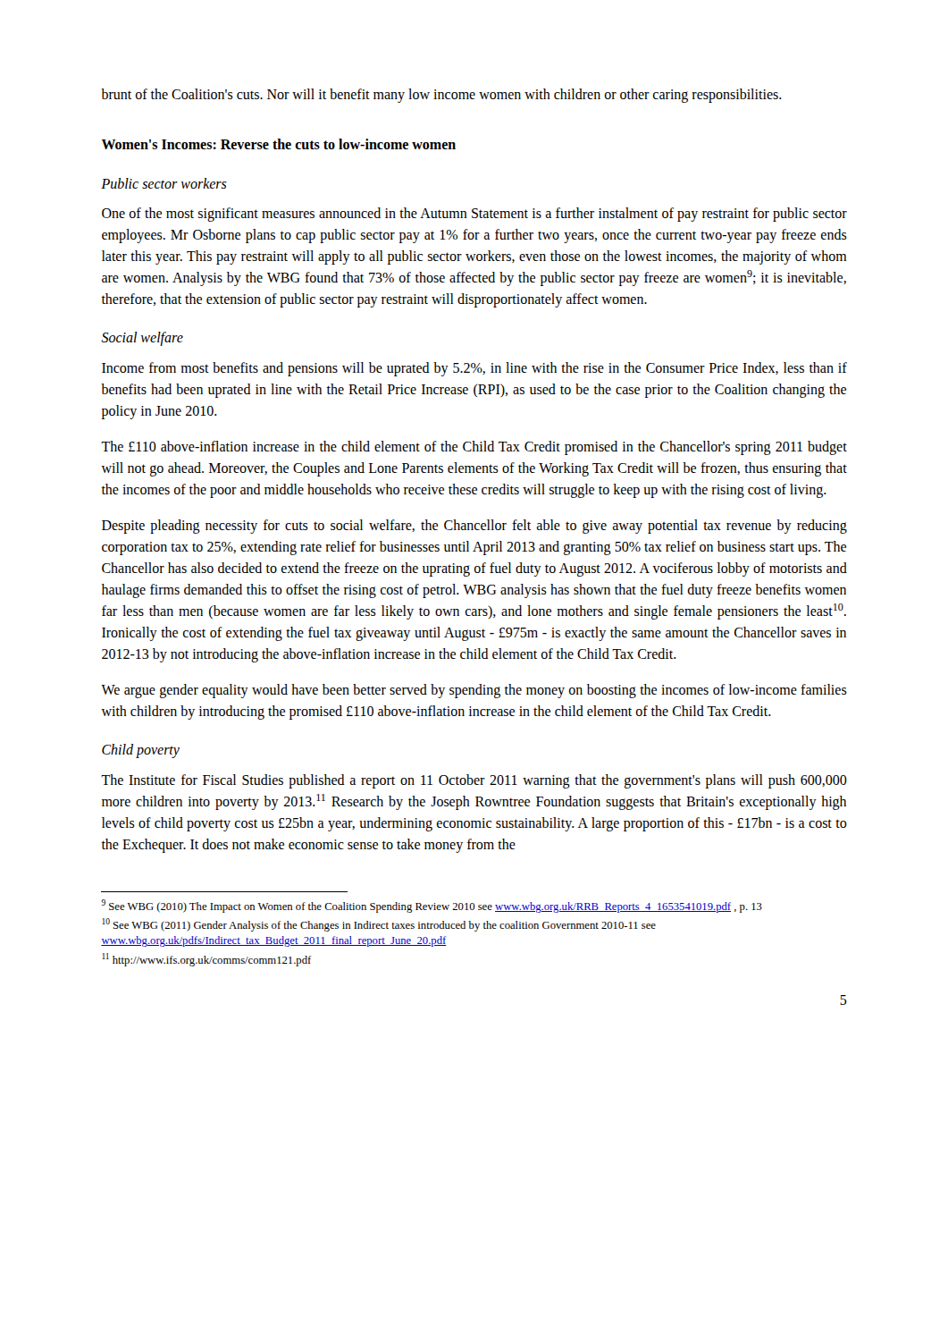brunt of the Coalition's cuts. Nor will it benefit many low income women with children or other caring responsibilities.
Women's Incomes: Reverse the cuts to low-income women
Public sector workers
One of the most significant measures announced in the Autumn Statement is a further instalment of pay restraint for public sector employees. Mr Osborne plans to cap public sector pay at 1% for a further two years, once the current two-year pay freeze ends later this year. This pay restraint will apply to all public sector workers, even those on the lowest incomes, the majority of whom are women. Analysis by the WBG found that 73% of those affected by the public sector pay freeze are women9; it is inevitable, therefore, that the extension of public sector pay restraint will disproportionately affect women.
Social welfare
Income from most benefits and pensions will be uprated by 5.2%, in line with the rise in the Consumer Price Index, less than if benefits had been uprated in line with the Retail Price Increase (RPI), as used to be the case prior to the Coalition changing the policy in June 2010.
The £110 above-inflation increase in the child element of the Child Tax Credit promised in the Chancellor's spring 2011 budget will not go ahead. Moreover, the Couples and Lone Parents elements of the Working Tax Credit will be frozen, thus ensuring that the incomes of the poor and middle households who receive these credits will struggle to keep up with the rising cost of living.
Despite pleading necessity for cuts to social welfare, the Chancellor felt able to give away potential tax revenue by reducing corporation tax to 25%, extending rate relief for businesses until April 2013 and granting 50% tax relief on business start ups. The Chancellor has also decided to extend the freeze on the uprating of fuel duty to August 2012. A vociferous lobby of motorists and haulage firms demanded this to offset the rising cost of petrol. WBG analysis has shown that the fuel duty freeze benefits women far less than men (because women are far less likely to own cars), and lone mothers and single female pensioners the least10. Ironically the cost of extending the fuel tax giveaway until August - £975m - is exactly the same amount the Chancellor saves in 2012-13 by not introducing the above-inflation increase in the child element of the Child Tax Credit.
We argue gender equality would have been better served by spending the money on boosting the incomes of low-income families with children by introducing the promised £110 above-inflation increase in the child element of the Child Tax Credit.
Child poverty
The Institute for Fiscal Studies published a report on 11 October 2011 warning that the government's plans will push 600,000 more children into poverty by 2013.11 Research by the Joseph Rowntree Foundation suggests that Britain's exceptionally high levels of child poverty cost us £25bn a year, undermining economic sustainability. A large proportion of this - £17bn - is a cost to the Exchequer. It does not make economic sense to take money from the
9 See WBG (2010) The Impact on Women of the Coalition Spending Review 2010 see www.wbg.org.uk/RRB_Reports_4_1653541019.pdf , p. 13
10 See WBG (2011) Gender Analysis of the Changes in Indirect taxes introduced by the coalition Government 2010-11 see www.wbg.org.uk/pdfs/Indirect_tax_Budget_2011_final_report_June_20.pdf
11 http://www.ifs.org.uk/comms/comm121.pdf
5